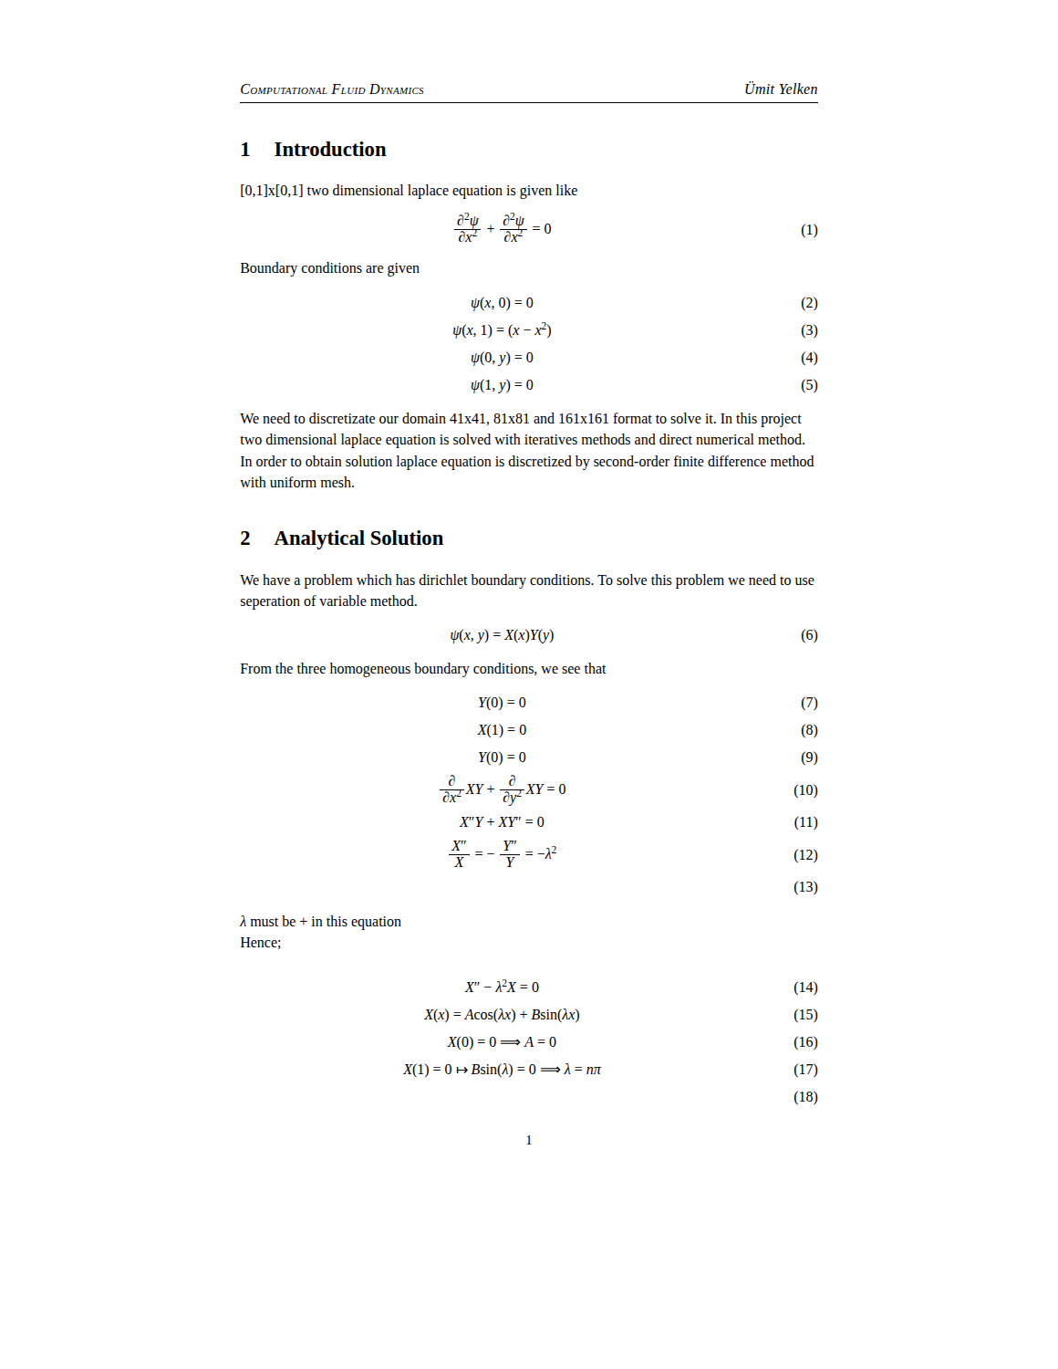Computational Fluid Dynamics Ümit Yelken
1 Introduction
[0,1]x[0,1] two dimensional laplace equation is given like
∂2ψ∂x2 + ∂2ψ∂x2 = 0
(1)
Boundary conditions are given
ψ(x, 0) = 0
(2)
ψ(x, 1) = (x − x2)
(3)
ψ(0, y) = 0
(4)
ψ(1, y) = 0
(5)
We need to discretizate our domain 41x41, 81x81 and 161x161 format to solve it. In this project two dimensional laplace equation is solved with iteratives methods and direct numerical method. In order to obtain solution laplace equation is discretized by second-order finite difference method with uniform mesh.
2 Analytical Solution
We have a problem which has dirichlet boundary conditions. To solve this problem we need to use seperation of variable method.
ψ(x, y) = X(x)Y(y)
(6)
From the three homogeneous boundary conditions, we see that
Y(0) = 0
(7)
X(1) = 0
(8)
Y(0) = 0
(9)
∂∂x2 XY + ∂∂y2 XY = 0
(10)
X″Y + XY″ = 0
(11)
X″X = − Y″Y = −λ2
(12)
(13)
λ must be + in this equation
Hence;
X″ − λ2X = 0
(14)
X(x) = Acos(λx) + Bsin(λx)
(15)
X(0) = 0 ⟹ A = 0
(16)
X(1) = 0 ↦ Bsin(λ) = 0 ⟹ λ = nπ
(17)
(18)
1